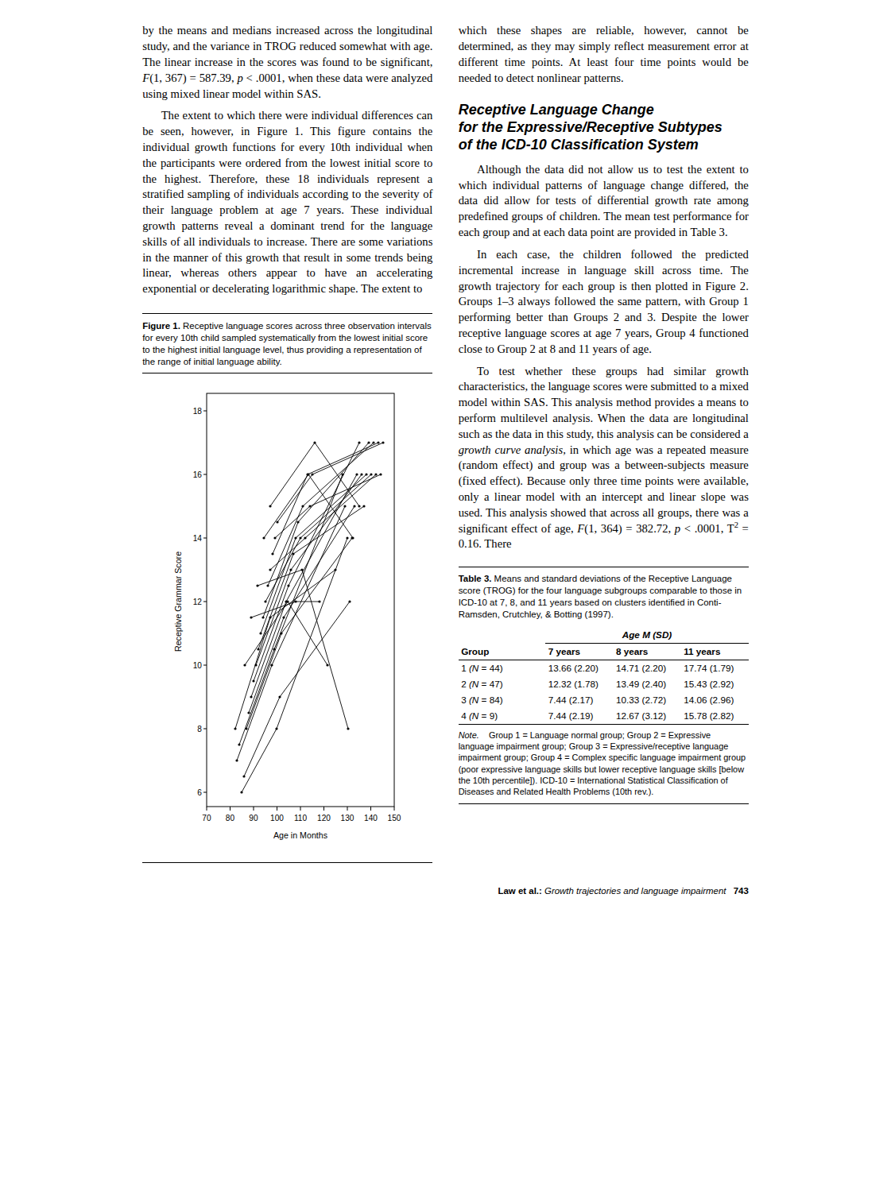by the means and medians increased across the longitudinal study, and the variance in TROG reduced somewhat with age. The linear increase in the scores was found to be significant, F(1, 367) = 587.39, p < .0001, when these data were analyzed using mixed linear model within SAS.
The extent to which there were individual differences can be seen, however, in Figure 1. This figure contains the individual growth functions for every 10th individual when the participants were ordered from the lowest initial score to the highest. Therefore, these 18 individuals represent a stratified sampling of individuals according to the severity of their language problem at age 7 years. These individual growth patterns reveal a dominant trend for the language skills of all individuals to increase. There are some variations in the manner of this growth that result in some trends being linear, whereas others appear to have an accelerating exponential or decelerating logarithmic shape. The extent to
Figure 1. Receptive language scores across three observation intervals for every 10th child sampled systematically from the lowest initial score to the highest initial language level, thus providing a representation of the range of initial language ability.
18 16 14 12 10 8 6 70 80 90 100 110 120 130 140 150 Age in Months Receptive Grammar Score
which these shapes are reliable, however, cannot be determined, as they may simply reflect measurement error at different time points. At least four time points would be needed to detect nonlinear patterns.
Receptive Language Change
for the Expressive/Receptive Subtypes
of the ICD-10 Classification System
Although the data did not allow us to test the extent to which individual patterns of language change differed, the data did allow for tests of differential growth rate among predefined groups of children. The mean test performance for each group and at each data point are provided in Table 3.
In each case, the children followed the predicted incremental increase in language skill across time. The growth trajectory for each group is then plotted in Figure 2. Groups 1–3 always followed the same pattern, with Group 1 performing better than Groups 2 and 3. Despite the lower receptive language scores at age 7 years, Group 4 functioned close to Group 2 at 8 and 11 years of age.
To test whether these groups had similar growth characteristics, the language scores were submitted to a mixed model within SAS. This analysis method provides a means to perform multilevel analysis. When the data are longitudinal such as the data in this study, this analysis can be considered a growth curve analysis, in which age was a repeated measure (random effect) and group was a between-subjects measure (fixed effect). Because only three time points were available, only a linear model with an intercept and linear slope was used. This analysis showed that across all groups, there was a significant effect of age, F(1, 364) = 382.72, p < .0001, T2 = 0.16. There
Table 3. Means and standard deviations of the Receptive Language score (TROG) for the four language subgroups comparable to those in ICD-10 at 7, 8, and 11 years based on clusters identified in Conti-Ramsden, Crutchley, & Botting (1997).
| | Age M (SD) |
| --- | --- |
| Group | 7 years | 8 years | 11 years |
| 1 (N = 44) | 13.66 (2.20) | 14.71 (2.20) | 17.74 (1.79) |
| 2 (N = 47) | 12.32 (1.78) | 13.49 (2.40) | 15.43 (2.92) |
| 3 (N = 84) | 7.44 (2.17) | 10.33 (2.72) | 14.06 (2.96) |
| 4 (N = 9) | 7.44 (2.19) | 12.67 (3.12) | 15.78 (2.82) |
Note. Group 1 = Language normal group; Group 2 = Expressive language impairment group; Group 3 = Expressive/receptive language impairment group; Group 4 = Complex specific language impairment group (poor expressive language skills but lower receptive language skills [below the 10th percentile]). ICD-10 = International Statistical Classification of Diseases and Related Health Problems (10th rev.).
Law et al.: Growth trajectories and language impairment 743